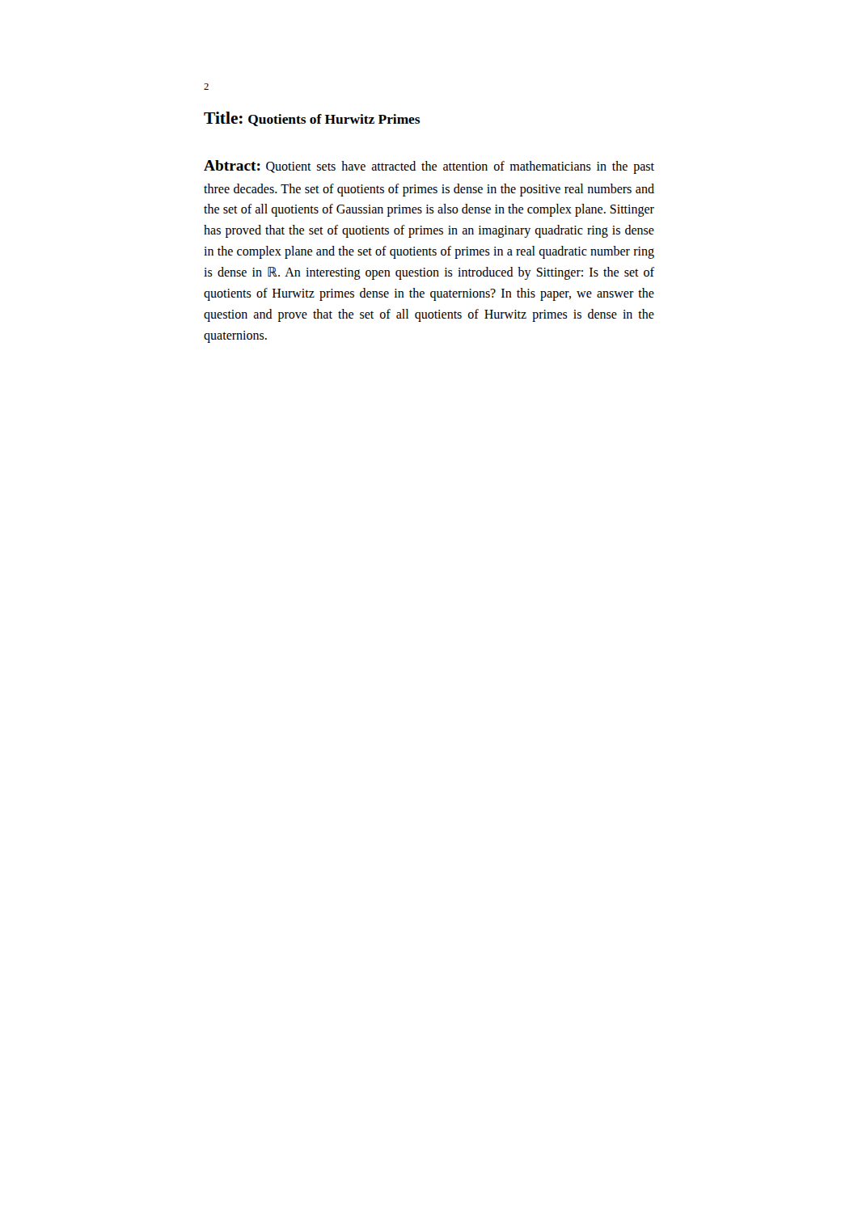2
Title: Quotients of Hurwitz Primes
Abtract: Quotient sets have attracted the attention of mathematicians in the past three decades. The set of quotients of primes is dense in the positive real numbers and the set of all quotients of Gaussian primes is also dense in the complex plane. Sittinger has proved that the set of quotients of primes in an imaginary quadratic ring is dense in the complex plane and the set of quotients of primes in a real quadratic number ring is dense in ℝ. An interesting open question is introduced by Sittinger: Is the set of quotients of Hurwitz primes dense in the quaternions? In this paper, we answer the question and prove that the set of all quotients of Hurwitz primes is dense in the quaternions.